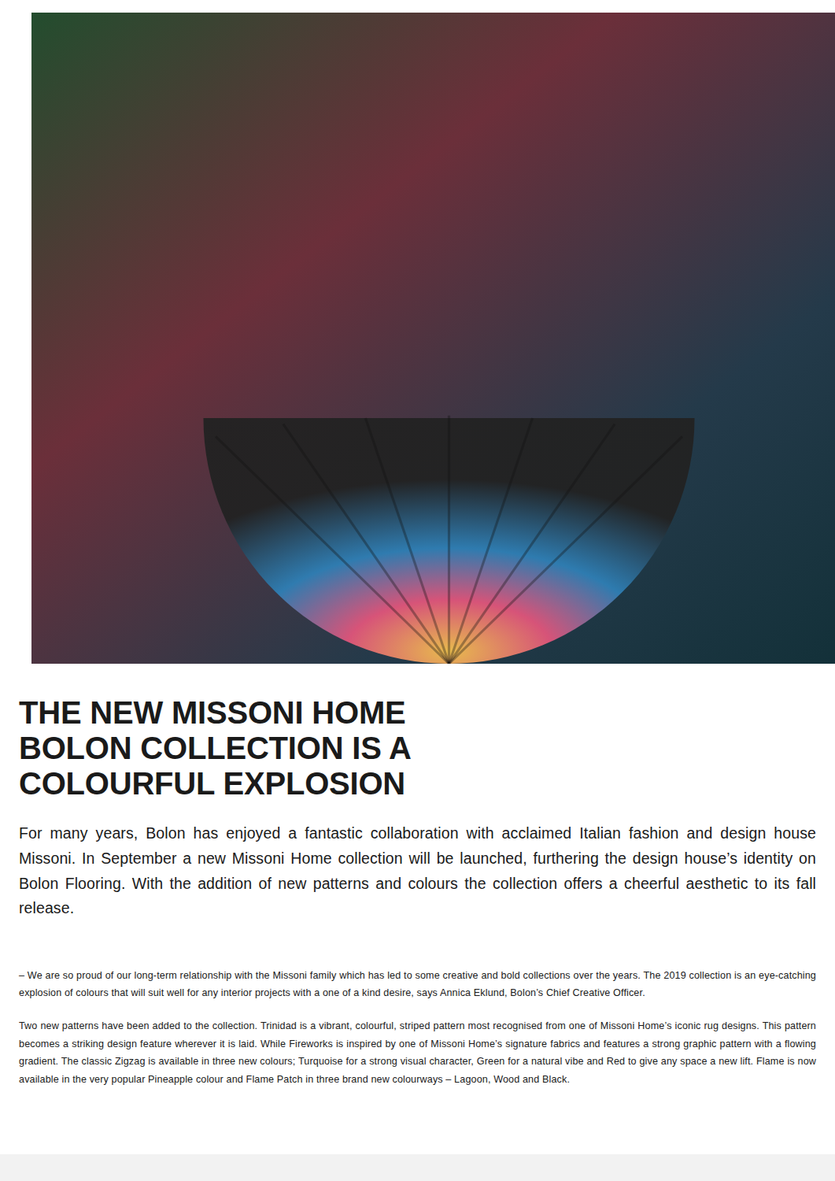Release
Press
The new Missoni Home
Bolon collection is a
colourful explosion
For many years, Bolon has enjoyed a fantastic collaboration with acclaimed Italian fashion and design house Missoni. In September a new Missoni Home collection will be launched, furthering the design house’s identity on Bolon Flooring. With the addition of new patterns and colours the collection offers a cheerful aesthetic to its fall release.
– We are so proud of our long-term relationship with the Missoni family which has led to some creative and bold collections over the years. The 2019 collection is an eye-catching explosion of colours that will suit well for any interior projects with a one of a kind desire, says Annica Eklund, Bolon’s Chief Creative Officer.
Two new patterns have been added to the collection. Trinidad is a vibrant, colourful, striped pattern most recognised from one of Missoni Home’s iconic rug designs. This pattern becomes a striking design feature wherever it is laid. While Fireworks is inspired by one of Missoni Home’s signature fabrics and features a strong graphic pattern with a flowing gradient. The classic Zigzag is available in three new colours; Turquoise for a strong visual character, Green for a natural vibe and Red to give any space a new lift. Flame is now available in the very popular Pineapple colour and Flame Patch in three brand new colourways – Lagoon, Wood and Black.